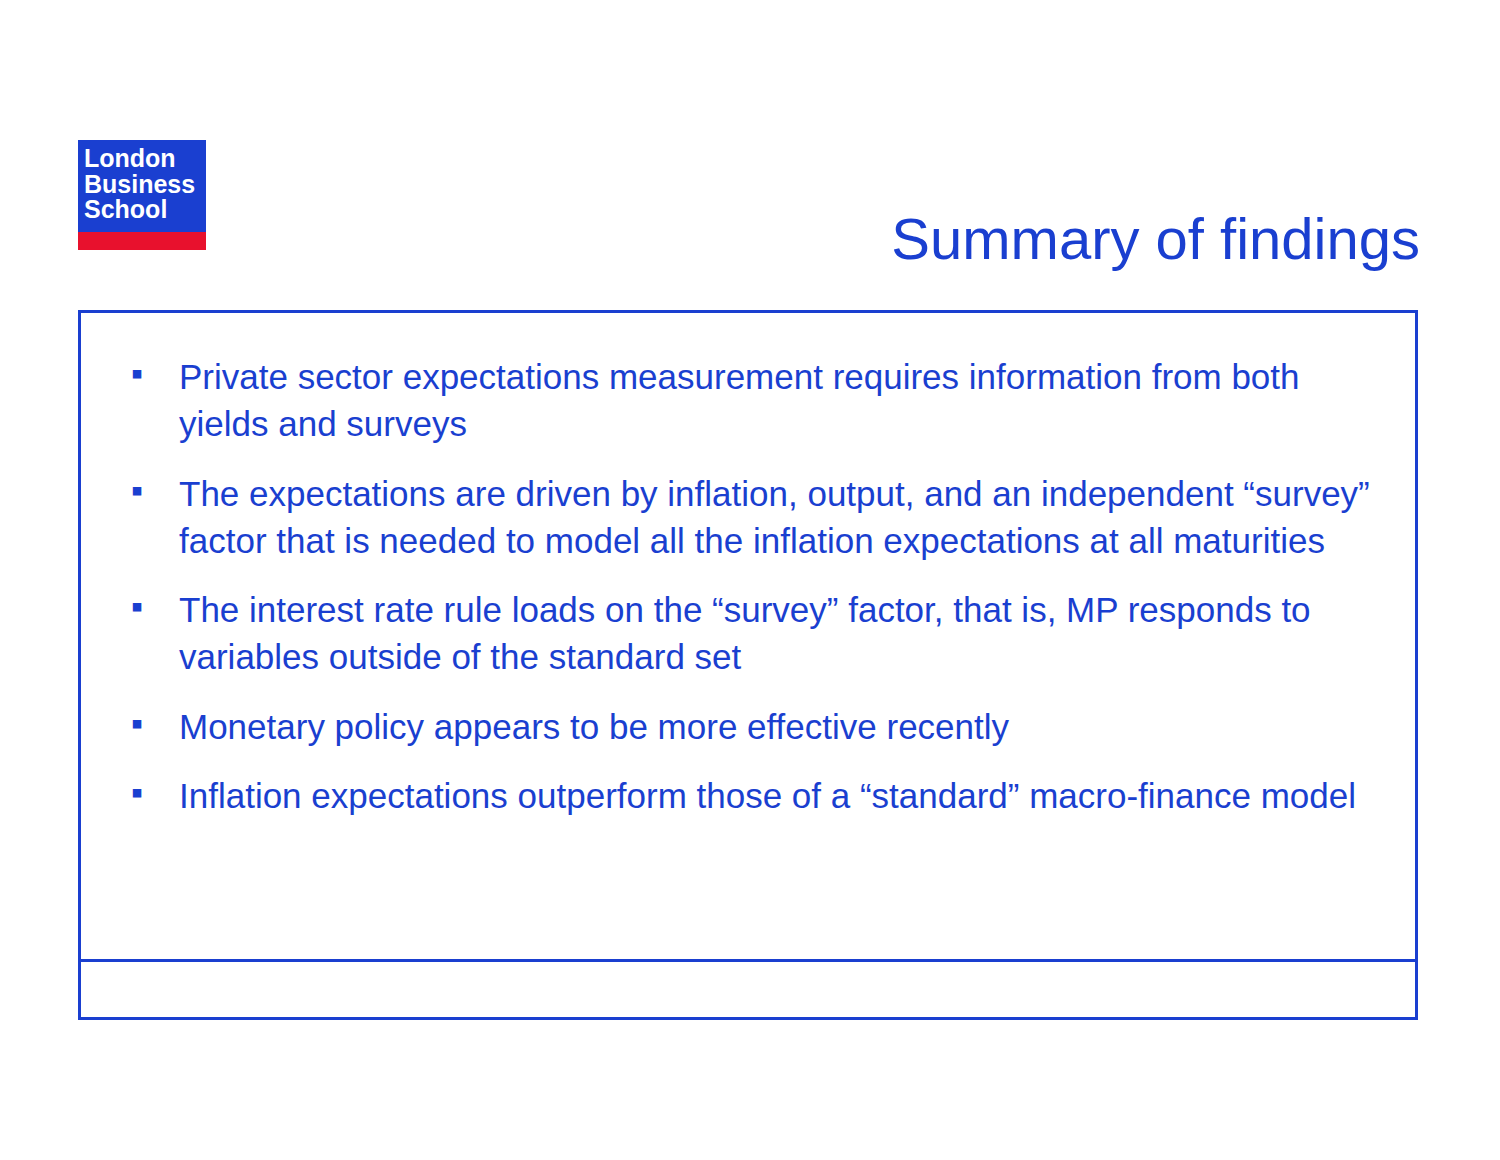London Business School
Summary of findings
Private sector expectations measurement requires information from both yields and surveys
The expectations are driven by inflation, output, and an independent “survey” factor that is needed to model all the inflation expectations at all maturities
The interest rate rule loads on the “survey” factor, that is, MP responds to variables outside of the standard set
Monetary policy appears to be more effective recently
Inflation expectations outperform those of a “standard” macro-finance model